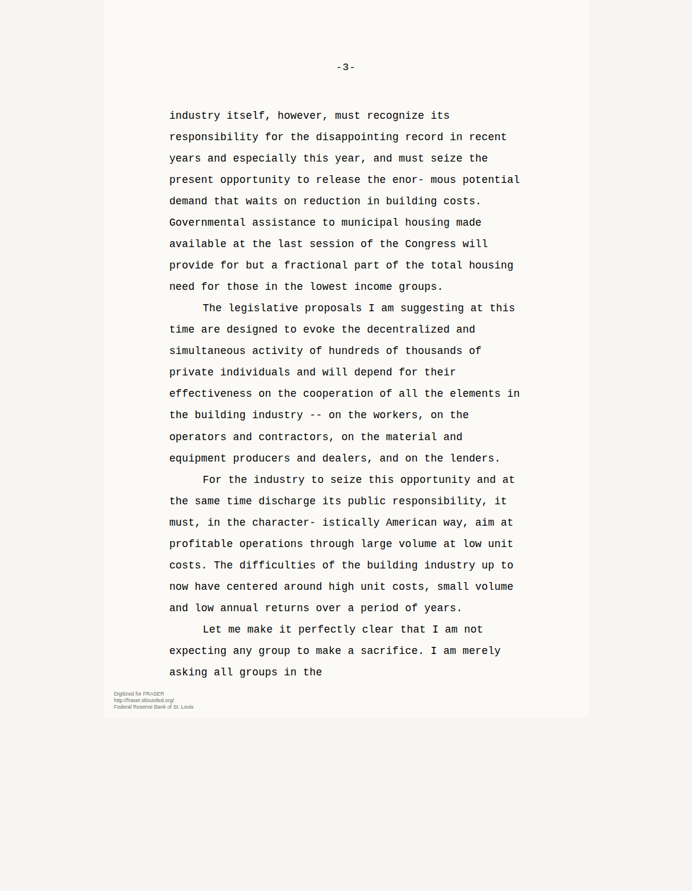-3-
industry itself, however, must recognize its responsibility for the disappointing record in recent years and especially this year, and must seize the present opportunity to release the enor- mous potential demand that waits on reduction in building costs. Governmental assistance to municipal housing made available at the last session of the Congress will provide for but a fractional part of the total housing need for those in the lowest income groups.
The legislative proposals I am suggesting at this time are designed to evoke the decentralized and simultaneous activity of hundreds of thousands of private individuals and will depend for their effectiveness on the cooperation of all the elements in the building industry -- on the workers, on the operators and contractors, on the material and equipment producers and dealers, and on the lenders.
For the industry to seize this opportunity and at the same time discharge its public responsibility, it must, in the character- istically American way, aim at profitable operations through large volume at low unit costs. The difficulties of the building industry up to now have centered around high unit costs, small volume and low annual returns over a period of years.
Let me make it perfectly clear that I am not expecting any group to make a sacrifice. I am merely asking all groups in the
Digitized for FRASER
http://fraser.stlouisfed.org/
Federal Reserve Bank of St. Louis